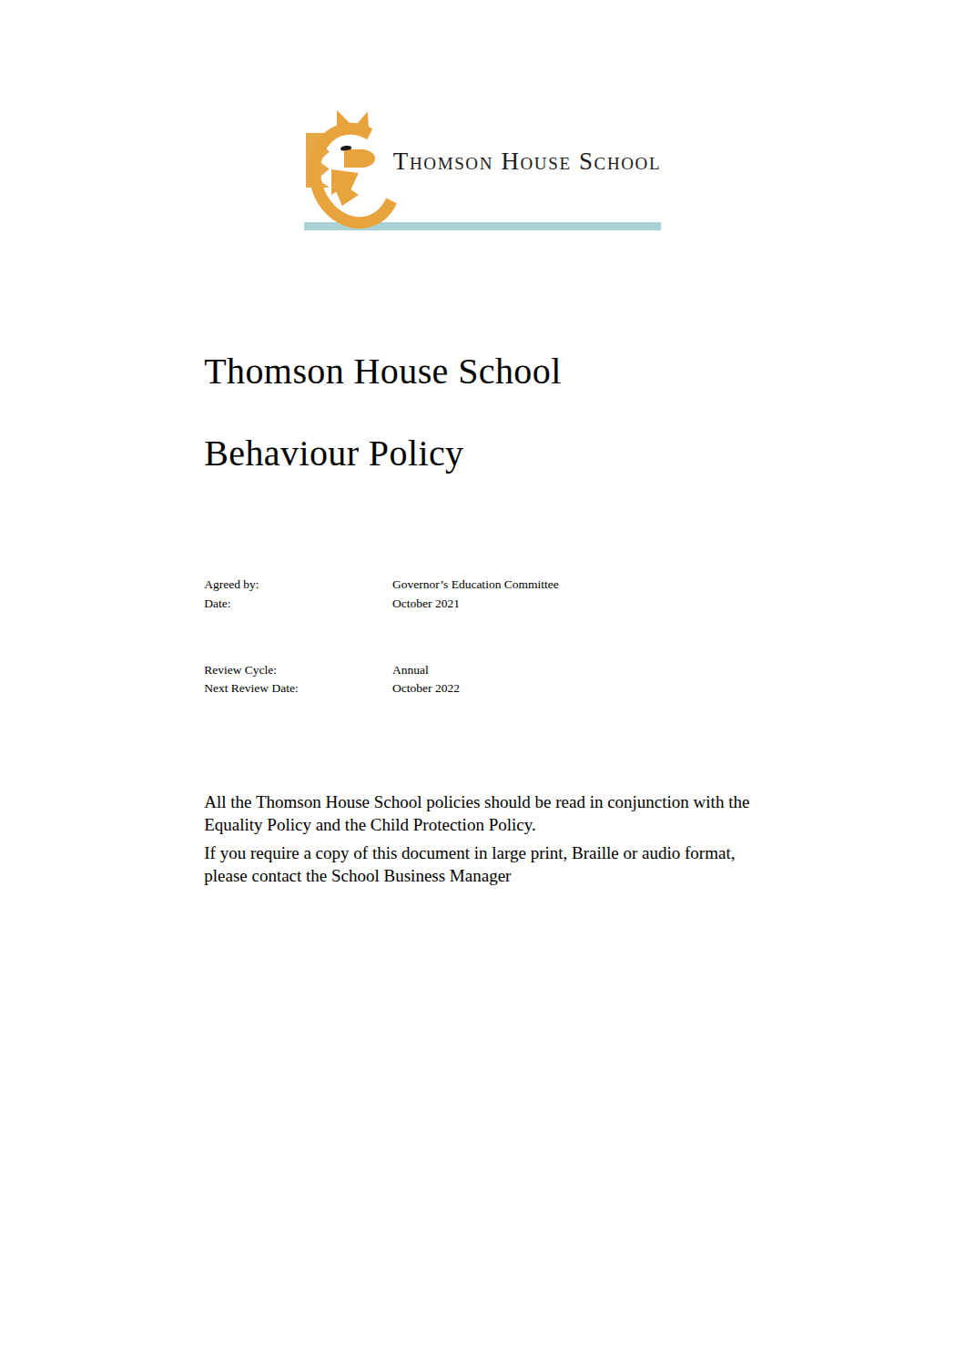Thomson House School
Thomson House School Behaviour Policy
| Agreed by: | Governor’s Education Committee |
| Date: | October 2021 |
| Review Cycle: | Annual |
| Next Review Date: | October 2022 |
All the Thomson House School policies should be read in conjunction with the Equality Policy and the Child Protection Policy.
If you require a copy of this document in large print, Braille or audio format, please contact the School Business Manager